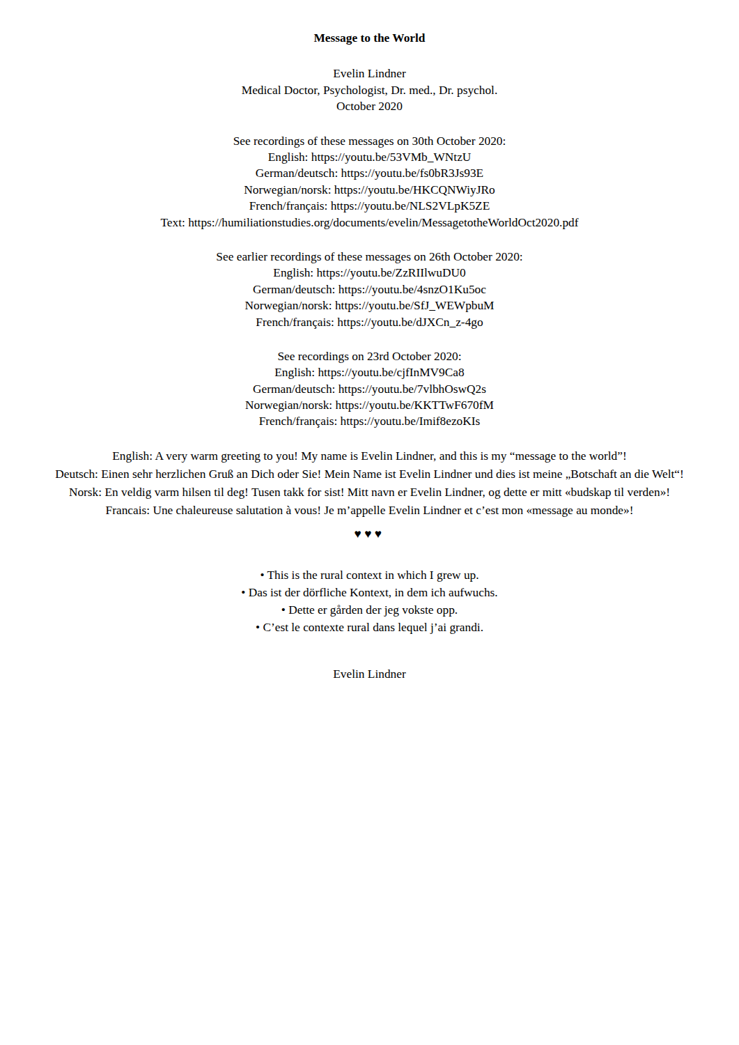Message to the World
Evelin Lindner
Medical Doctor, Psychologist, Dr. med., Dr. psychol.
October 2020
See recordings of these messages on 30th October 2020:
English: https://youtu.be/53VMb_WNtzU
German/deutsch: https://youtu.be/fs0bR3Js93E
Norwegian/norsk: https://youtu.be/HKCQNWiyJRo
French/français: https://youtu.be/NLS2VLpK5ZE
Text: https://humiliationstudies.org/documents/evelin/MessagetotheWorldOct2020.pdf
See earlier recordings of these messages on 26th October 2020:
English: https://youtu.be/ZzRIIlwuDU0
German/deutsch: https://youtu.be/4snzO1Ku5oc
Norwegian/norsk: https://youtu.be/SfJ_WEWpbuM
French/français: https://youtu.be/dJXCn_z-4go
See recordings on 23rd October 2020:
English: https://youtu.be/cjfInMV9Ca8
German/deutsch: https://youtu.be/7vlbhOswQ2s
Norwegian/norsk: https://youtu.be/KKTTwF670fM
French/français: https://youtu.be/Imif8ezoKIs
English: A very warm greeting to you! My name is Evelin Lindner, and this is my “message to the world”!
Deutsch: Einen sehr herzlichen Gruß an Dich oder Sie! Mein Name ist Evelin Lindner und dies ist meine „Botschaft an die Welt“!
Norsk: En veldig varm hilsen til deg! Tusen takk for sist! Mitt navn er Evelin Lindner, og dette er mitt «budskap til verden»!
Francais: Une chaleureuse salutation à vous! Je m’appelle Evelin Lindner et c’est mon «message au monde»!
♥♥♥
• This is the rural context in which I grew up.
• Das ist der dörfliche Kontext, in dem ich aufwuchs.
• Dette er gården der jeg vokste opp.
• C’est le contexte rural dans lequel j’ai grandi.
Evelin Lindner